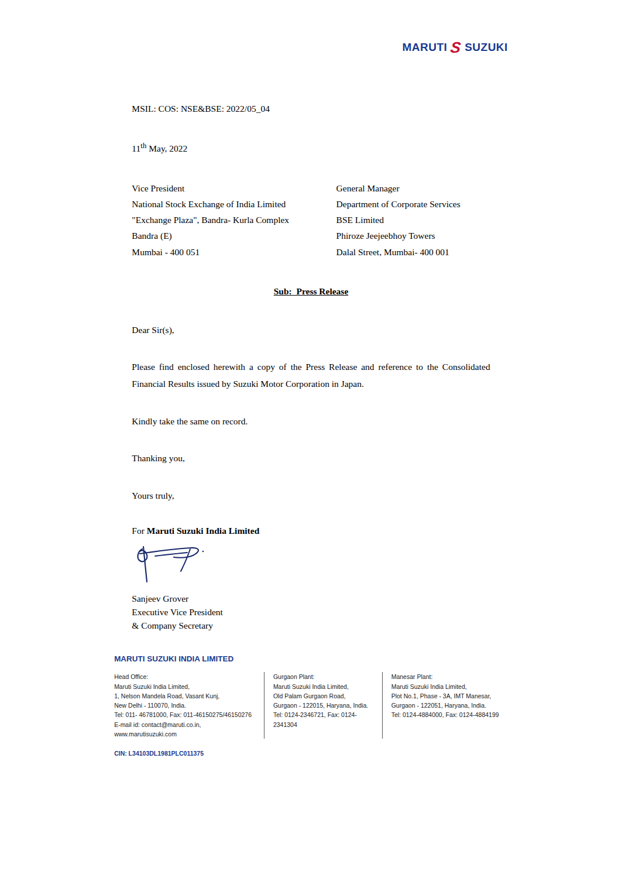MARUTI SSUZUKI
MSIL: COS: NSE&BSE: 2022/05_04
11th May, 2022
Vice President
National Stock Exchange of India Limited
"Exchange Plaza", Bandra- Kurla Complex
Bandra (E)
Mumbai - 400 051
General Manager
Department of Corporate Services
BSE Limited
Phiroze Jeejeebhoy Towers
Dalal Street, Mumbai- 400 001
Sub: Press Release
Dear Sir(s),
Please find enclosed herewith a copy of the Press Release and reference to the Consolidated Financial Results issued by Suzuki Motor Corporation in Japan.
Kindly take the same on record.
Thanking you,
Yours truly,
For Maruti Suzuki India Limited
Sanjeev Grover
Executive Vice President
& Company Secretary
MARUTI SUZUKI INDIA LIMITED
Head Office:
Maruti Suzuki India Limited,
1, Nelson Mandela Road, Vasant Kunj,
New Delhi - 110070, India.
Tel: 011- 46781000, Fax: 011-46150275/46150276
E-mail id: contact@maruti.co.in, www.marutisuzuki.com
Gurgaon Plant:
Maruti Suzuki India Limited,
Old Palam Gurgaon Road,
Gurgaon - 122015, Haryana, India.
Tel: 0124-2346721, Fax: 0124-2341304
Manesar Plant:
Maruti Suzuki India Limited,
Plot No.1, Phase - 3A, IMT Manesar,
Gurgaon - 122051, Haryana, India.
Tel: 0124-4884000, Fax: 0124-4884199
CIN: L34103DL1981PLC011375